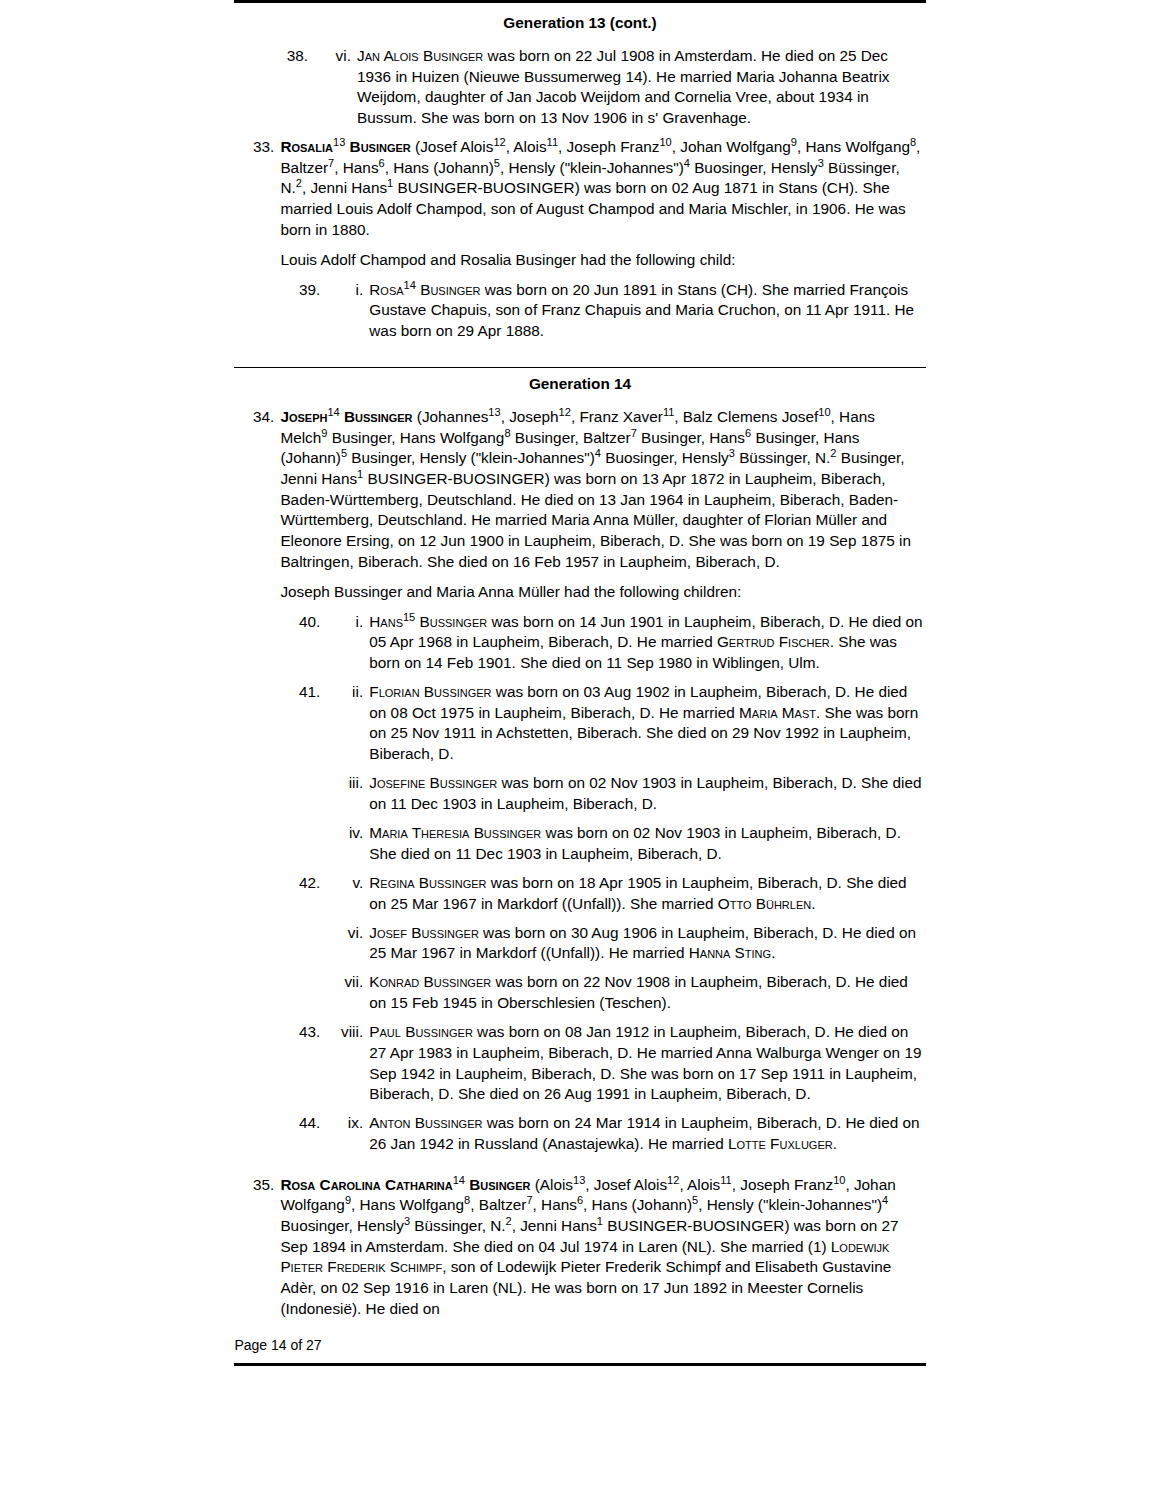Generation 13 (cont.)
38.
vi.
Jan Alois Businger was born on 22 Jul 1908 in Amsterdam. He died on 25 Dec 1936 in Huizen (Nieuwe Bussumerweg 14). He married Maria Johanna Beatrix Weijdom, daughter of Jan Jacob Weijdom and Cornelia Vree, about 1934 in Bussum. She was born on 13 Nov 1906 in s' Gravenhage.
33.
Rosalia13 Businger (Josef Alois12, Alois11, Joseph Franz10, Johan Wolfgang9, Hans Wolfgang8, Baltzer7, Hans6, Hans (Johann)5, Hensly ("klein-Johannes")4 Buosinger, Hensly3 Büssinger, N.2, Jenni Hans1 BUSINGER-BUOSINGER) was born on 02 Aug 1871 in Stans (CH). She married Louis Adolf Champod, son of August Champod and Maria Mischler, in 1906. He was born in 1880.
Louis Adolf Champod and Rosalia Businger had the following child:
39.
i.
Rosa14 Businger was born on 20 Jun 1891 in Stans (CH). She married François Gustave Chapuis, son of Franz Chapuis and Maria Cruchon, on 11 Apr 1911. He was born on 29 Apr 1888.
Generation 14
34.
Joseph14 Bussinger (Johannes13, Joseph12, Franz Xaver11, Balz Clemens Josef10, Hans Melch9 Businger, Hans Wolfgang8 Businger, Baltzer7 Businger, Hans6 Businger, Hans (Johann)5 Businger, Hensly ("klein-Johannes")4 Buosinger, Hensly3 Büssinger, N.2 Businger, Jenni Hans1 BUSINGER-BUOSINGER) was born on 13 Apr 1872 in Laupheim, Biberach, Baden-Württemberg, Deutschland. He died on 13 Jan 1964 in Laupheim, Biberach, Baden-Württemberg, Deutschland. He married Maria Anna Müller, daughter of Florian Müller and Eleonore Ersing, on 12 Jun 1900 in Laupheim, Biberach, D. She was born on 19 Sep 1875 in Baltringen, Biberach. She died on 16 Feb 1957 in Laupheim, Biberach, D.
Joseph Bussinger and Maria Anna Müller had the following children:
40.
i.
Hans15 Bussinger was born on 14 Jun 1901 in Laupheim, Biberach, D. He died on 05 Apr 1968 in Laupheim, Biberach, D. He married Gertrud Fischer. She was born on 14 Feb 1901. She died on 11 Sep 1980 in Wiblingen, Ulm.
41.
ii.
Florian Bussinger was born on 03 Aug 1902 in Laupheim, Biberach, D. He died on 08 Oct 1975 in Laupheim, Biberach, D. He married Maria Mast. She was born on 25 Nov 1911 in Achstetten, Biberach. She died on 29 Nov 1992 in Laupheim, Biberach, D.
iii.
Josefine Bussinger was born on 02 Nov 1903 in Laupheim, Biberach, D. She died on 11 Dec 1903 in Laupheim, Biberach, D.
iv.
Maria Theresia Bussinger was born on 02 Nov 1903 in Laupheim, Biberach, D. She died on 11 Dec 1903 in Laupheim, Biberach, D.
42.
v.
Regina Bussinger was born on 18 Apr 1905 in Laupheim, Biberach, D. She died on 25 Mar 1967 in Markdorf ((Unfall)). She married Otto Bührlen.
vi.
Josef Bussinger was born on 30 Aug 1906 in Laupheim, Biberach, D. He died on 25 Mar 1967 in Markdorf ((Unfall)). He married Hanna Sting.
vii.
Konrad Bussinger was born on 22 Nov 1908 in Laupheim, Biberach, D. He died on 15 Feb 1945 in Oberschlesien (Teschen).
43.
viii.
Paul Bussinger was born on 08 Jan 1912 in Laupheim, Biberach, D. He died on 27 Apr 1983 in Laupheim, Biberach, D. He married Anna Walburga Wenger on 19 Sep 1942 in Laupheim, Biberach, D. She was born on 17 Sep 1911 in Laupheim, Biberach, D. She died on 26 Aug 1991 in Laupheim, Biberach, D.
44.
ix.
Anton Bussinger was born on 24 Mar 1914 in Laupheim, Biberach, D. He died on 26 Jan 1942 in Russland (Anastajewka). He married Lotte Fuxluger.
35.
Rosa Carolina Catharina14 Businger (Alois13, Josef Alois12, Alois11, Joseph Franz10, Johan Wolfgang9, Hans Wolfgang8, Baltzer7, Hans6, Hans (Johann)5, Hensly ("klein-Johannes")4 Buosinger, Hensly3 Büssinger, N.2, Jenni Hans1 BUSINGER-BUOSINGER) was born on 27 Sep 1894 in Amsterdam. She died on 04 Jul 1974 in Laren (NL). She married (1) Lodewijk Pieter Frederik Schimpf, son of Lodewijk Pieter Frederik Schimpf and Elisabeth Gustavine Adèr, on 02 Sep 1916 in Laren (NL). He was born on 17 Jun 1892 in Meester Cornelis (Indonesië). He died on
Page 14 of 27